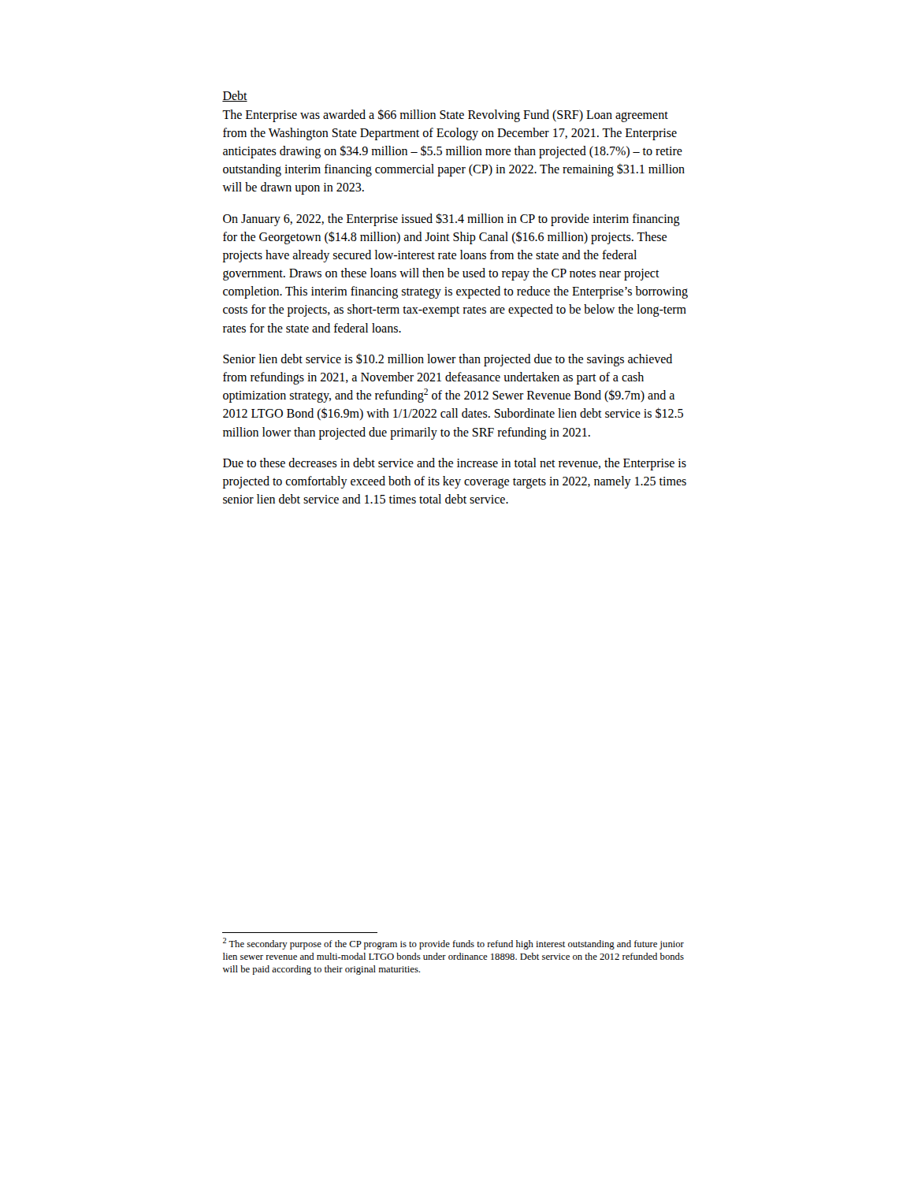Debt
The Enterprise was awarded a $66 million State Revolving Fund (SRF) Loan agreement from the Washington State Department of Ecology on December 17, 2021. The Enterprise anticipates drawing on $34.9 million – $5.5 million more than projected (18.7%) – to retire outstanding interim financing commercial paper (CP) in 2022. The remaining $31.1 million will be drawn upon in 2023.
On January 6, 2022, the Enterprise issued $31.4 million in CP to provide interim financing for the Georgetown ($14.8 million) and Joint Ship Canal ($16.6 million) projects. These projects have already secured low-interest rate loans from the state and the federal government. Draws on these loans will then be used to repay the CP notes near project completion. This interim financing strategy is expected to reduce the Enterprise’s borrowing costs for the projects, as short-term tax-exempt rates are expected to be below the long-term rates for the state and federal loans.
Senior lien debt service is $10.2 million lower than projected due to the savings achieved from refundings in 2021, a November 2021 defeasance undertaken as part of a cash optimization strategy, and the refunding2 of the 2012 Sewer Revenue Bond ($9.7m) and a 2012 LTGO Bond ($16.9m) with 1/1/2022 call dates. Subordinate lien debt service is $12.5 million lower than projected due primarily to the SRF refunding in 2021.
Due to these decreases in debt service and the increase in total net revenue, the Enterprise is projected to comfortably exceed both of its key coverage targets in 2022, namely 1.25 times senior lien debt service and 1.15 times total debt service.
2 The secondary purpose of the CP program is to provide funds to refund high interest outstanding and future junior lien sewer revenue and multi-modal LTGO bonds under ordinance 18898. Debt service on the 2012 refunded bonds will be paid according to their original maturities.